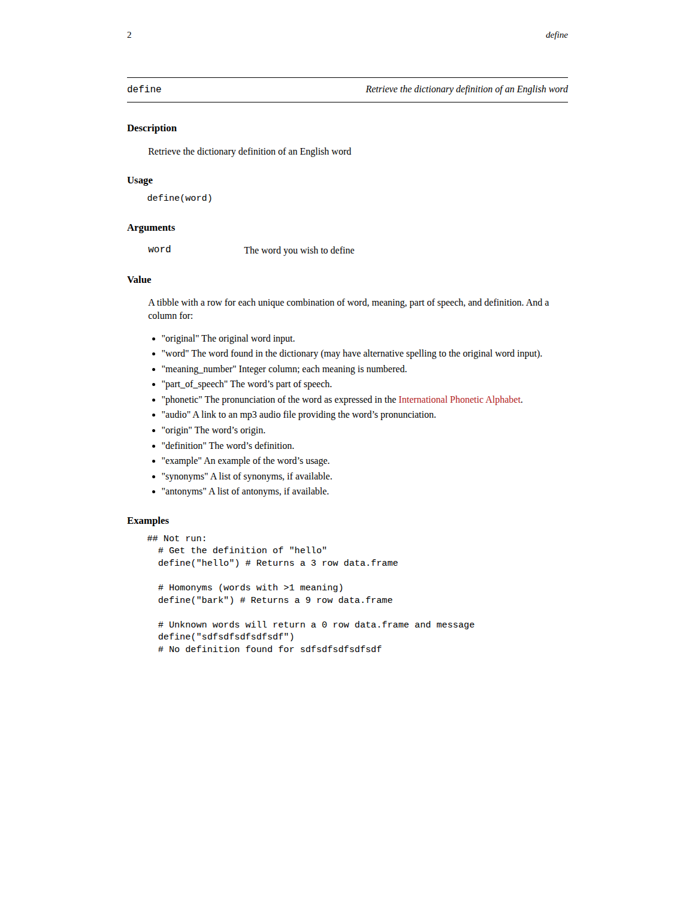2 define
define Retrieve the dictionary definition of an English word
Description
Retrieve the dictionary definition of an English word
Usage
define(word)
Arguments
word
The word you wish to define
Value
A tibble with a row for each unique combination of word, meaning, part of speech, and definition. And a column for:
"original" The original word input.
"word" The word found in the dictionary (may have alternative spelling to the original word input).
"meaning_number" Integer column; each meaning is numbered.
"part_of_speech" The word’s part of speech.
"phonetic" The pronunciation of the word as expressed in the International Phonetic Alphabet.
"audio" A link to an mp3 audio file providing the word’s pronunciation.
"origin" The word’s origin.
"definition" The word’s definition.
"example" An example of the word’s usage.
"synonyms" A list of synonyms, if available.
"antonyms" A list of antonyms, if available.
Examples
## Not run: 
  # Get the definition of "hello"
  define("hello") # Returns a 3 row data.frame

  # Homonyms (words with >1 meaning)
  define("bark") # Returns a 9 row data.frame

  # Unknown words will return a 0 row data.frame and message
  define("sdfsdfsdfsdfsdf")
  # No definition found for sdfsdfsdfsdfsdf